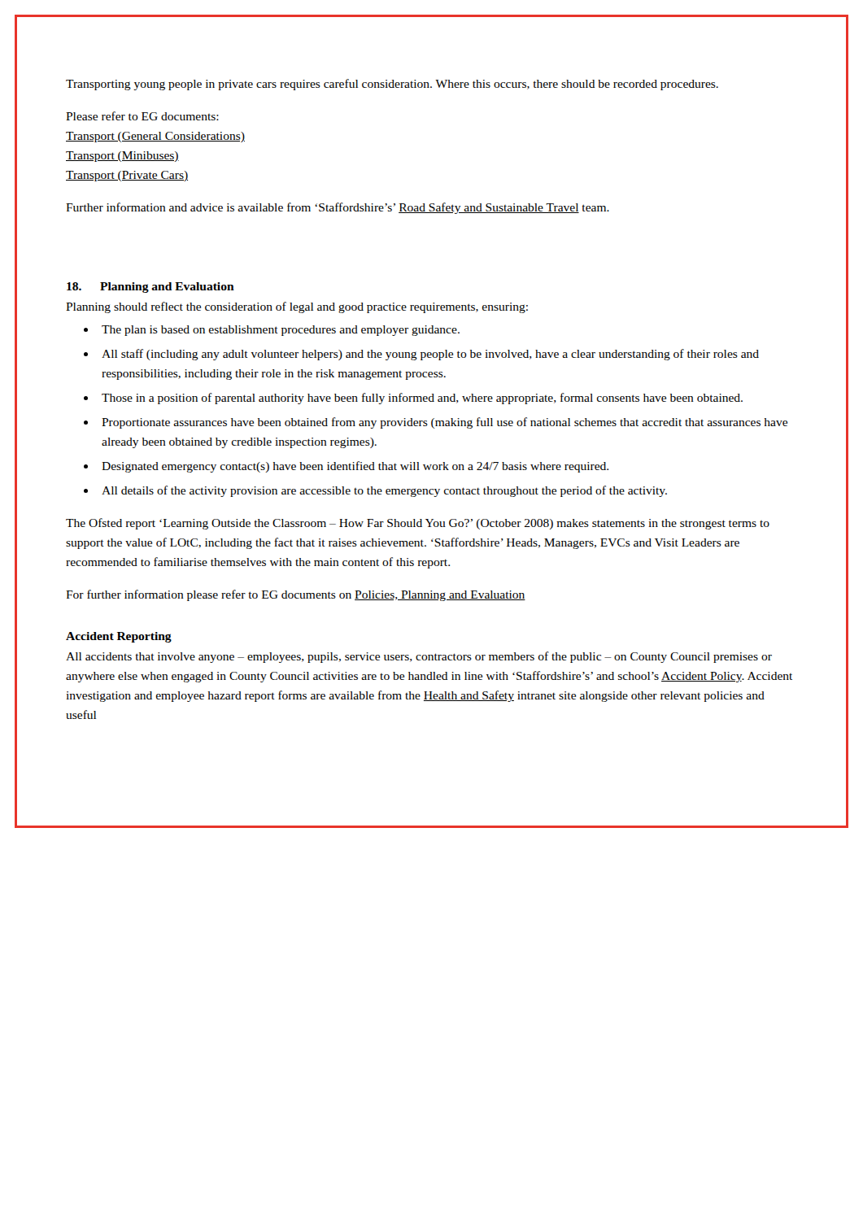Transporting young people in private cars requires careful consideration. Where this occurs, there should be recorded procedures.
Please refer to EG documents:
Transport (General Considerations)
Transport (Minibuses)
Transport (Private Cars)
Further information and advice is available from ‘Staffordshire’s’ Road Safety and Sustainable Travel team.
18. Planning and Evaluation
Planning should reflect the consideration of legal and good practice requirements, ensuring:
The plan is based on establishment procedures and employer guidance.
All staff (including any adult volunteer helpers) and the young people to be involved, have a clear understanding of their roles and responsibilities, including their role in the risk management process.
Those in a position of parental authority have been fully informed and, where appropriate, formal consents have been obtained.
Proportionate assurances have been obtained from any providers (making full use of national schemes that accredit that assurances have already been obtained by credible inspection regimes).
Designated emergency contact(s) have been identified that will work on a 24/7 basis where required.
All details of the activity provision are accessible to the emergency contact throughout the period of the activity.
The Ofsted report ‘Learning Outside the Classroom – How Far Should You Go?’ (October 2008) makes statements in the strongest terms to support the value of LOtC, including the fact that it raises achievement. ‘Staffordshire’ Heads, Managers, EVCs and Visit Leaders are recommended to familiarise themselves with the main content of this report.
For further information please refer to EG documents on Policies, Planning and Evaluation
Accident Reporting
All accidents that involve anyone – employees, pupils, service users, contractors or members of the public – on County Council premises or anywhere else when engaged in County Council activities are to be handled in line with ‘Staffordshire’s’ and school’s Accident Policy. Accident investigation and employee hazard report forms are available from the Health and Safety intranet site alongside other relevant policies and useful